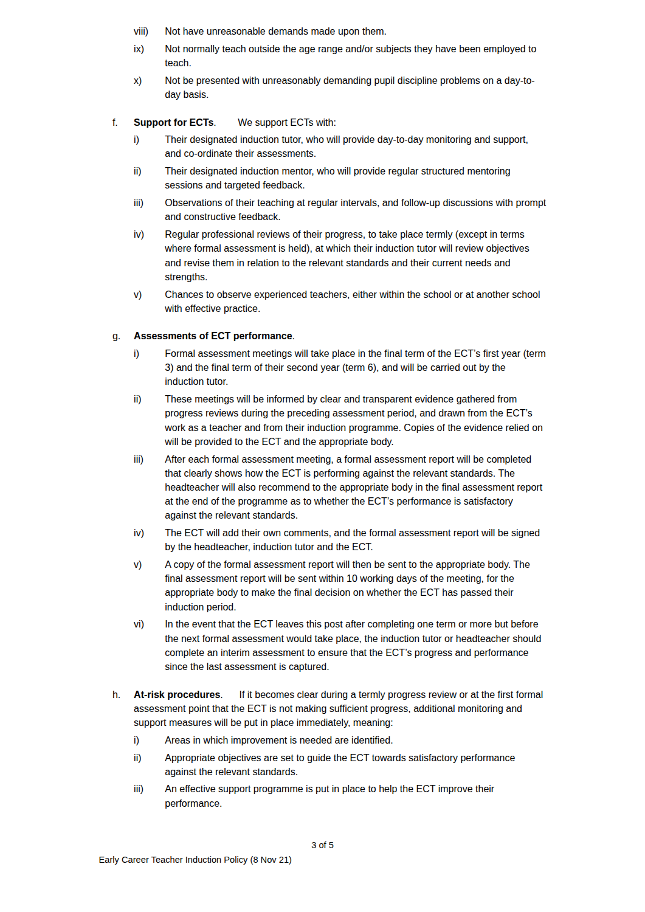viii) Not have unreasonable demands made upon them.
ix) Not normally teach outside the age range and/or subjects they have been employed to teach.
x) Not be presented with unreasonably demanding pupil discipline problems on a day-to-day basis.
f. Support for ECTs. We support ECTs with:
i) Their designated induction tutor, who will provide day-to-day monitoring and support, and co-ordinate their assessments.
ii) Their designated induction mentor, who will provide regular structured mentoring sessions and targeted feedback.
iii) Observations of their teaching at regular intervals, and follow-up discussions with prompt and constructive feedback.
iv) Regular professional reviews of their progress, to take place termly (except in terms where formal assessment is held), at which their induction tutor will review objectives and revise them in relation to the relevant standards and their current needs and strengths.
v) Chances to observe experienced teachers, either within the school or at another school with effective practice.
g. Assessments of ECT performance.
i) Formal assessment meetings will take place in the final term of the ECT’s first year (term 3) and the final term of their second year (term 6), and will be carried out by the induction tutor.
ii) These meetings will be informed by clear and transparent evidence gathered from progress reviews during the preceding assessment period, and drawn from the ECT’s work as a teacher and from their induction programme. Copies of the evidence relied on will be provided to the ECT and the appropriate body.
iii) After each formal assessment meeting, a formal assessment report will be completed that clearly shows how the ECT is performing against the relevant standards. The headteacher will also recommend to the appropriate body in the final assessment report at the end of the programme as to whether the ECT’s performance is satisfactory against the relevant standards.
iv) The ECT will add their own comments, and the formal assessment report will be signed by the headteacher, induction tutor and the ECT.
v) A copy of the formal assessment report will then be sent to the appropriate body. The final assessment report will be sent within 10 working days of the meeting, for the appropriate body to make the final decision on whether the ECT has passed their induction period.
vi) In the event that the ECT leaves this post after completing one term or more but before the next formal assessment would take place, the induction tutor or headteacher should complete an interim assessment to ensure that the ECT’s progress and performance since the last assessment is captured.
h. At-risk procedures. If it becomes clear during a termly progress review or at the first formal assessment point that the ECT is not making sufficient progress, additional monitoring and support measures will be put in place immediately, meaning:
i) Areas in which improvement is needed are identified.
ii) Appropriate objectives are set to guide the ECT towards satisfactory performance against the relevant standards.
iii) An effective support programme is put in place to help the ECT improve their performance.
3 of 5
Early Career Teacher Induction Policy (8 Nov 21)